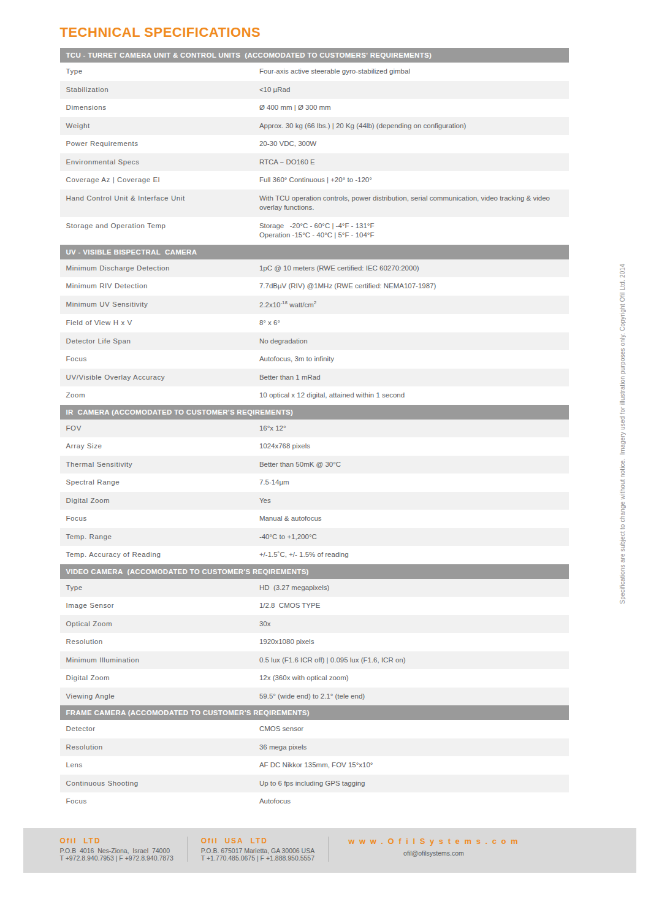Technical Specifications
| TCU - Turret Camera Unit & Control Units (Accomodated to Customers' Requirements) |
| --- |
| Type | Four-axis active steerable gyro-stabilized gimbal |
| Stabilization | <10 µRad |
| Dimensions | Ø 400 mm / Ø 300 mm |
| Weight | Approx. 30 kg (66 lbs.) / 20 Kg (44lb) (depending on configuration) |
| Power Requirements | 20-30 VDC, 300W |
| Environmental Specs | RTCA − DO160 E |
| Coverage Az / Coverage El | Full 360° Continuous / +20° to -120° |
| Hand Control Unit & Interface Unit | With TCU operation controls, power distribution, serial communication, video tracking & video overlay functions. |
| Storage and Operation Temp | Storage -20°C - 60°C / -4°F - 131°F Operation -15°C - 40°C / 5°F - 104°F |
| UV - Visible Bispectral Camera |
| Minimum Discharge Detection | 1pC @ 10 meters (RWE certified: IEC 60270:2000) |
| Minimum RIV Detection | 7.7dBµV (RIV) @1MHz (RWE certified: NEMA107-1987) |
| Minimum UV Sensitivity | 2.2x10 -18 watt/cm 2 |
| Field of View H x V | 8° x 6° |
| Detector Life Span | No degradation |
| Focus | Autofocus, 3m to infinity |
| UV/Visible Overlay Accuracy | Better than 1 mRad |
| Zoom | 10 optical x 12 digital, attained within 1 second |
| IR Camera (Accomodated to Customer's Reqirements) |
| FOV | 16°x 12° |
| Array Size | 1024x768 pixels |
| Thermal Sensitivity | Better than 50mK @ 30°C |
| Spectral Range | 7.5-14µm |
| Digital Zoom | Yes |
| Focus | Manual & autofocus |
| Temp. Range | -40°C to +1,200°C |
| Temp. Accuracy of Reading | +/-1.5˚C, +/- 1.5% of reading |
| Video Camera (Accomodated to Customer's Reqirements) |
| Type | HD (3.27 megapixels) |
| Image Sensor | 1/2.8 CMOS TYPE |
| Optical Zoom | 30x |
| Resolution | 1920x1080 pixels |
| Minimum Illumination | 0.5 lux (F1.6 ICR off) / 0.095 lux (F1.6, ICR on) |
| Digital Zoom | 12x (360x with optical zoom) |
| Viewing Angle | 59.5° (wide end) to 2.1° (tele end) |
| Frame Camera (Accomodated to Customer's Reqirements) |
| Detector | CMOS sensor |
| Resolution | 36 mega pixels |
| Lens | AF DC Nikkor 135mm, FOV 15°x10° |
| Continuous Shooting | Up to 6 fps including GPS tagging |
| Focus | Autofocus |
Specifications are subject to change without notice. Imagery used for illustration purposes only. Copyright Ofil Ltd. 2014
Ofil LTD
P.O.B 4016 Nes-Ziona, Israel 74000
T +972.8.940.7953 | F +972.8.940.7873
Ofil USA LTD
P.O.B. 675017 Marietta, GA 30006 USA
T +1.770.485.0675 | F +1.888.950.5557
w w w . O f i l S y s t e m s . c o m
ofil@ofilsystems.com